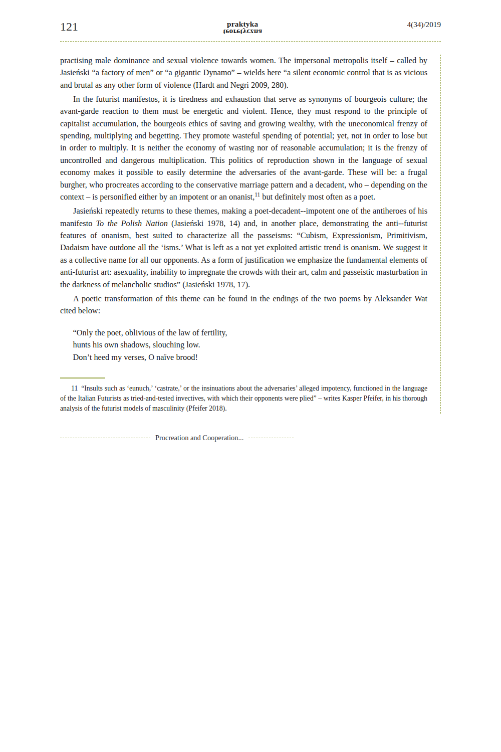121
praktyka teoretyczna
4(34)/2019
practising male dominance and sexual violence towards women. The impersonal metropolis itself – called by Jasieński “a factory of men” or “a gigantic Dynamo” – wields here “a silent economic control that is as vicious and brutal as any other form of violence (Hardt and Negri 2009, 280).
In the futurist manifestos, it is tiredness and exhaustion that serve as synonyms of bourgeois culture; the avant-garde reaction to them must be energetic and violent. Hence, they must respond to the principle of capitalist accumulation, the bourgeois ethics of saving and growing wealthy, with the uneconomical frenzy of spending, multiplying and begetting. They promote wasteful spending of potential; yet, not in order to lose but in order to multiply. It is neither the economy of wasting nor of reasonable accumulation; it is the frenzy of uncontrolled and dangerous multiplication. This politics of reproduction shown in the language of sexual economy makes it possible to easily determine the adversaries of the avant-garde. These will be: a frugal burgher, who procreates according to the conservative marriage pattern and a decadent, who – depending on the context – is personified either by an impotent or an onanist,11 but definitely most often as a poet.
Jasieński repeatedly returns to these themes, making a poet-decadent--impotent one of the antiheroes of his manifesto To the Polish Nation (Jasieński 1978, 14) and, in another place, demonstrating the anti--futurist features of onanism, best suited to characterize all the passeisms: “Cubism, Expressionism, Primitivism, Dadaism have outdone all the ‘isms.’ What is left as a not yet exploited artistic trend is onanism. We suggest it as a collective name for all our opponents. As a form of justification we emphasize the fundamental elements of anti-futurist art: asexuality, inability to impregnate the crowds with their art, calm and passeistic masturbation in the darkness of melancholic studios” (Jasieński 1978, 17).
A poetic transformation of this theme can be found in the endings of the two poems by Aleksander Wat cited below:
“Only the poet, oblivious of the law of fertility,
hunts his own shadows, slouching low.
Don’t heed my verses, O naïve brood!
11“Insults such as ‘eunuch,’ ‘castrate,’ or the insinuations about the adversaries’ alleged impotency, functioned in the language of the Italian Futurists as tried-and-tested invectives, with which their opponents were plied” – writes Kasper Pfeifer, in his thorough analysis of the futurist models of masculinity (Pfeifer 2018).
Procreation and Cooperation...